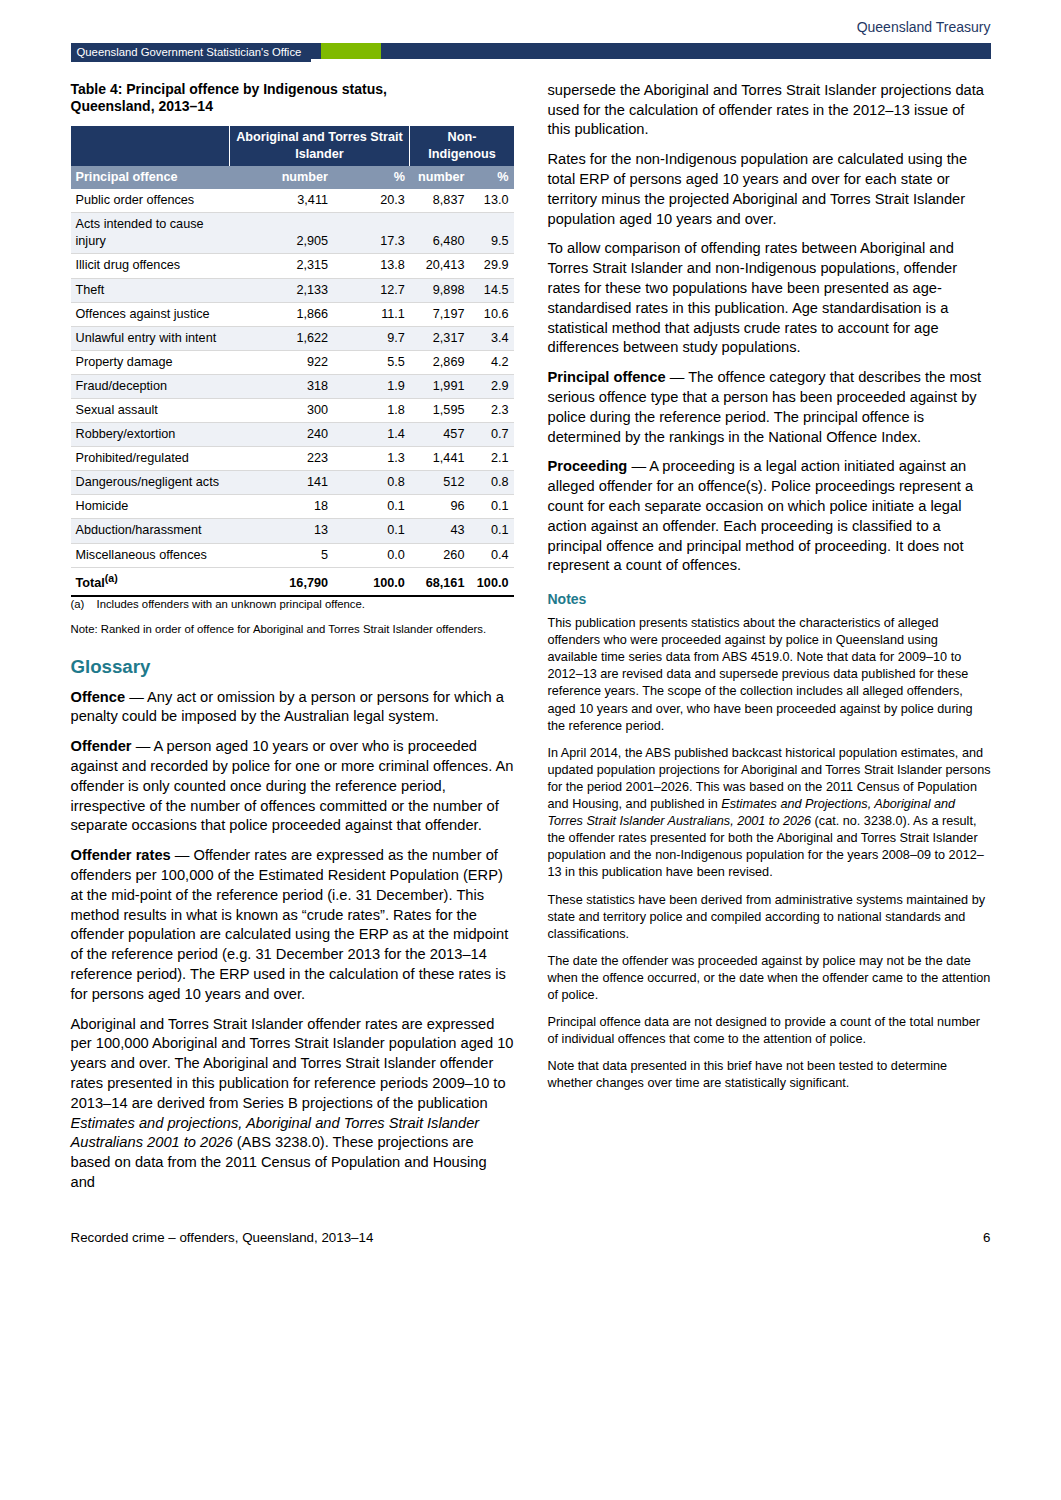Queensland Treasury
Queensland Government Statistician's Office
Table 4: Principal offence by Indigenous status,
Queensland, 2013–14
| | Aboriginal and Torres Strait Islander | Non-Indigenous |
| --- | --- | --- |
| Principal offence | number | % | number | % |
| Public order offences | 3,411 | 20.3 | 8,837 | 13.0 |
| Acts intended to cause injury | 2,905 | 17.3 | 6,480 | 9.5 |
| Illicit drug offences | 2,315 | 13.8 | 20,413 | 29.9 |
| Theft | 2,133 | 12.7 | 9,898 | 14.5 |
| Offences against justice | 1,866 | 11.1 | 7,197 | 10.6 |
| Unlawful entry with intent | 1,622 | 9.7 | 2,317 | 3.4 |
| Property damage | 922 | 5.5 | 2,869 | 4.2 |
| Fraud/deception | 318 | 1.9 | 1,991 | 2.9 |
| Sexual assault | 300 | 1.8 | 1,595 | 2.3 |
| Robbery/extortion | 240 | 1.4 | 457 | 0.7 |
| Prohibited/regulated | 223 | 1.3 | 1,441 | 2.1 |
| Dangerous/negligent acts | 141 | 0.8 | 512 | 0.8 |
| Homicide | 18 | 0.1 | 96 | 0.1 |
| Abduction/harassment | 13 | 0.1 | 43 | 0.1 |
| Miscellaneous offences | 5 | 0.0 | 260 | 0.4 |
| Total (a) | 16,790 | 100.0 | 68,161 | 100.0 |
(a) Includes offenders with an unknown principal offence.
Note: Ranked in order of offence for Aboriginal and Torres Strait Islander offenders.
Glossary
Offence — Any act or omission by a person or persons for which a penalty could be imposed by the Australian legal system.
Offender — A person aged 10 years or over who is proceeded against and recorded by police for one or more criminal offences. An offender is only counted once during the reference period, irrespective of the number of offences committed or the number of separate occasions that police proceeded against that offender.
Offender rates — Offender rates are expressed as the number of offenders per 100,000 of the Estimated Resident Population (ERP) at the mid-point of the reference period (i.e. 31 December). This method results in what is known as “crude rates”. Rates for the offender population are calculated using the ERP as at the midpoint of the reference period (e.g. 31 December 2013 for the 2013–14 reference period). The ERP used in the calculation of these rates is for persons aged 10 years and over.
Aboriginal and Torres Strait Islander offender rates are expressed per 100,000 Aboriginal and Torres Strait Islander population aged 10 years and over. The Aboriginal and Torres Strait Islander offender rates presented in this publication for reference periods 2009–10 to 2013–14 are derived from Series B projections of the publication Estimates and projections, Aboriginal and Torres Strait Islander Australians 2001 to 2026 (ABS 3238.0). These projections are based on data from the 2011 Census of Population and Housing and
supersede the Aboriginal and Torres Strait Islander projections data used for the calculation of offender rates in the 2012–13 issue of this publication.
Rates for the non-Indigenous population are calculated using the total ERP of persons aged 10 years and over for each state or territory minus the projected Aboriginal and Torres Strait Islander population aged 10 years and over.
To allow comparison of offending rates between Aboriginal and Torres Strait Islander and non-Indigenous populations, offender rates for these two populations have been presented as age-standardised rates in this publication. Age standardisation is a statistical method that adjusts crude rates to account for age differences between study populations.
Principal offence — The offence category that describes the most serious offence type that a person has been proceeded against by police during the reference period. The principal offence is determined by the rankings in the National Offence Index.
Proceeding — A proceeding is a legal action initiated against an alleged offender for an offence(s). Police proceedings represent a count for each separate occasion on which police initiate a legal action against an offender. Each proceeding is classified to a principal offence and principal method of proceeding. It does not represent a count of offences.
Notes
This publication presents statistics about the characteristics of alleged offenders who were proceeded against by police in Queensland using available time series data from ABS 4519.0. Note that data for 2009–10 to 2012–13 are revised data and supersede previous data published for these reference years. The scope of the collection includes all alleged offenders, aged 10 years and over, who have been proceeded against by police during the reference period.
In April 2014, the ABS published backcast historical population estimates, and updated population projections for Aboriginal and Torres Strait Islander persons for the period 2001–2026. This was based on the 2011 Census of Population and Housing, and published in Estimates and Projections, Aboriginal and Torres Strait Islander Australians, 2001 to 2026 (cat. no. 3238.0). As a result, the offender rates presented for both the Aboriginal and Torres Strait Islander population and the non-Indigenous population for the years 2008–09 to 2012–13 in this publication have been revised.
These statistics have been derived from administrative systems maintained by state and territory police and compiled according to national standards and classifications.
The date the offender was proceeded against by police may not be the date when the offence occurred, or the date when the offender came to the attention of police.
Principal offence data are not designed to provide a count of the total number of individual offences that come to the attention of police.
Note that data presented in this brief have not been tested to determine whether changes over time are statistically significant.
Recorded crime – offenders, Queensland, 2013–14
6